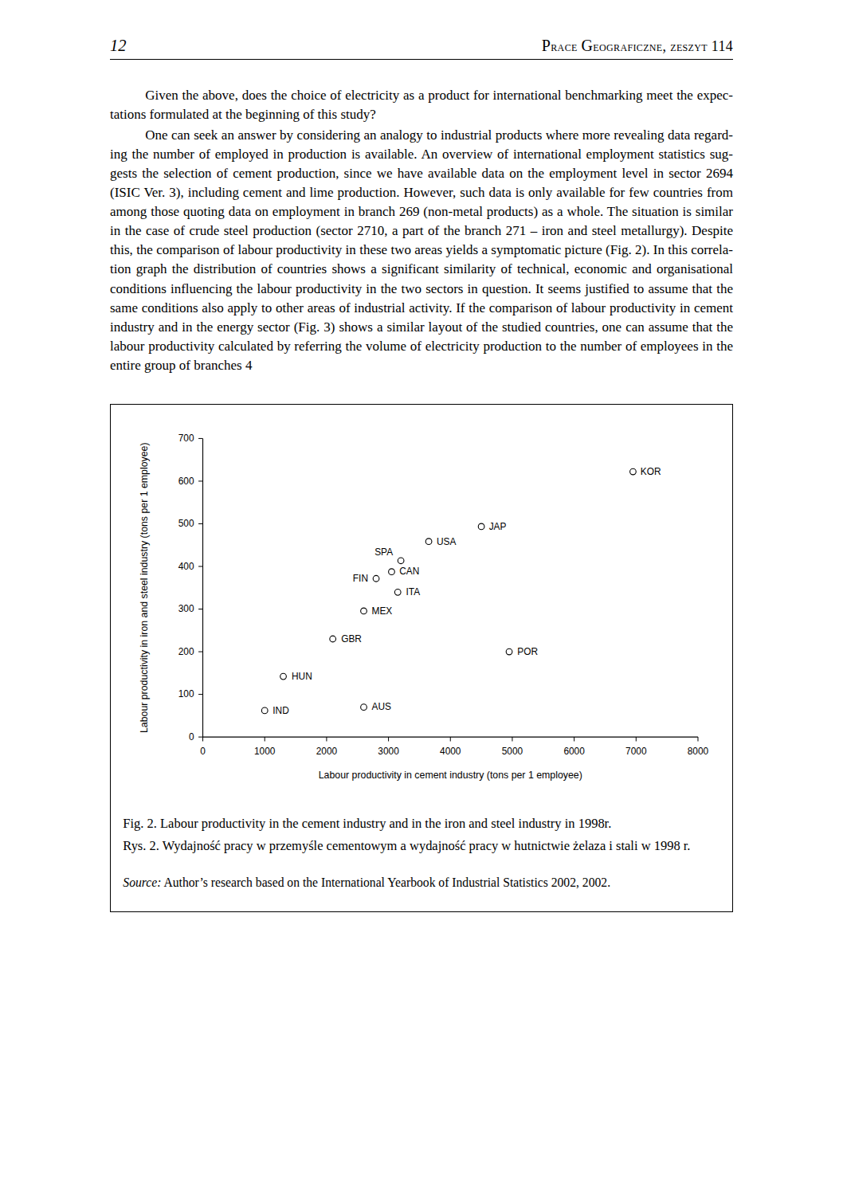12 Prace Geograficzne, zeszyt 114
Given the above, does the choice of electricity as a product for international benchmarking meet the expectations formulated at the beginning of this study?
One can seek an answer by considering an analogy to industrial products where more revealing data regarding the number of employed in production is available. An overview of international employment statistics suggests the selection of cement production, since we have available data on the employment level in sector 2694 (ISIC Ver. 3), including cement and lime production. However, such data is only available for few countries from among those quoting data on employment in branch 269 (non‑metal products) as a whole. The situation is similar in the case of crude steel production (sector 2710, a part of the branch 271 – iron and steel metallurgy). Despite this, the comparison of labour productivity in these two areas yields a symptomatic picture (Fig. 2). In this correlation graph the distribution of countries shows a significant similarity of technical, economic and organisational conditions influencing the labour productivity in the two sectors in question. It seems justified to assume that the same conditions also apply to other areas of industrial activity. If the comparison of labour productivity in cement industry and in the energy sector (Fig. 3) shows a similar layout of the studied countries, one can assume that the labour productivity calculated by referring the volume of electricity production to the number of employees in the entire group of branches 4
0 100 200 300 400 500 600 700 0 1000 2000 3000 4000 5000 6000 7000 8000 Labour productivity in cement industry (tons per 1 employee) Labour productivity in iron and steel industry (tons per 1 employee) KOR JAP USA SPA CAN FIN ITA MEX GBR POR HUN AUS IND
Fig. 2. Labour productivity in the cement industry and in the iron and steel industry in 1998r.
Rys. 2. Wydajność pracy w przemyśle cementowym a wydajność pracy w hutnictwie żelaza i stali w 1998 r.
Source: Author’s research based on the International Yearbook of Industrial Statistics 2002, 2002.